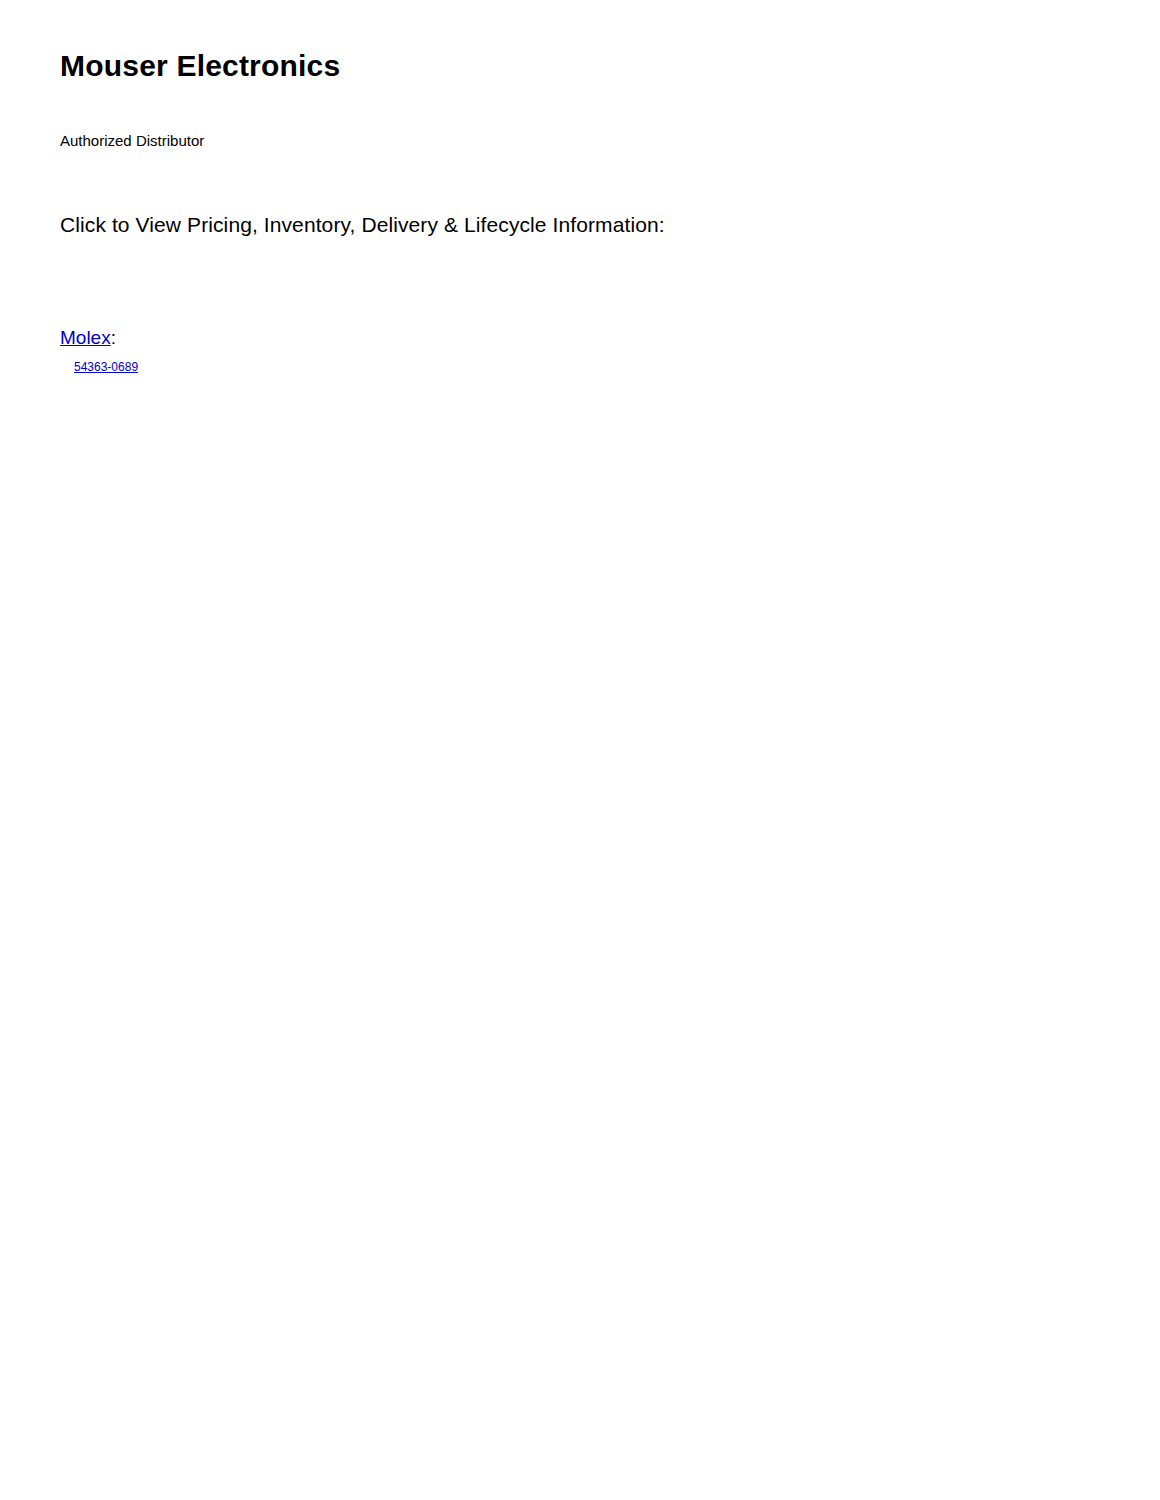Mouser Electronics
Authorized Distributor
Click to View Pricing, Inventory, Delivery & Lifecycle Information:
Molex:
54363-0689